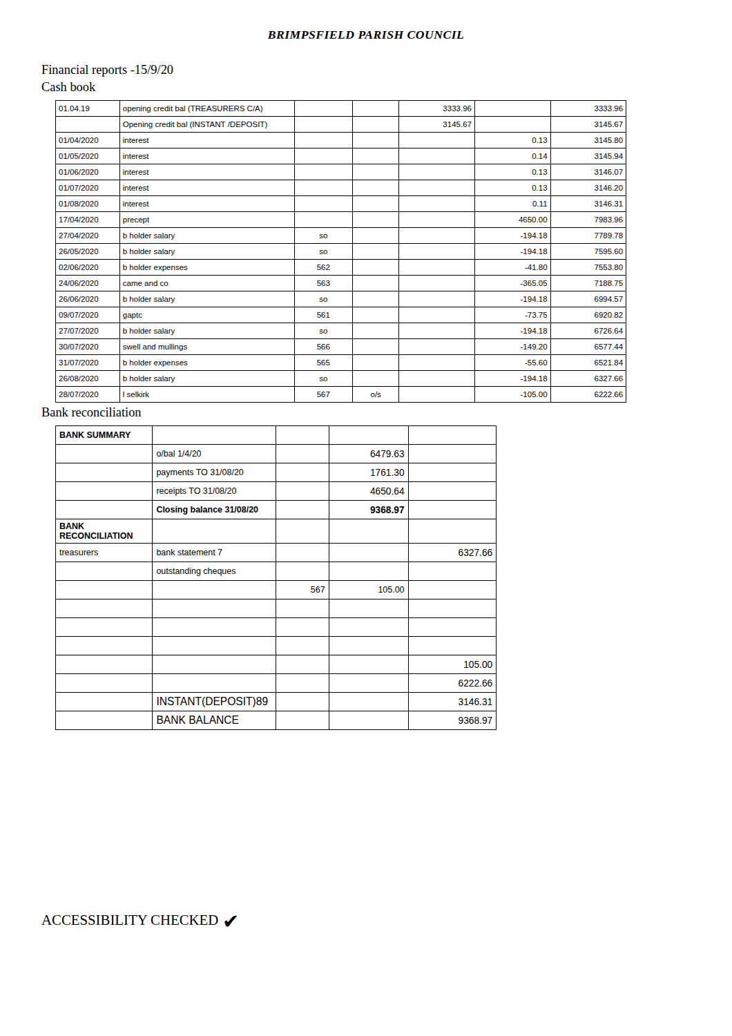BRIMPSFIELD PARISH COUNCIL
Financial reports -15/9/20
Cash book
| 01.04.19 | opening credit bal (TREASURERS C/A) | | | 3333.96 | | 3333.96 |
| | Opening credit bal (INSTANT /DEPOSIT) | | | 3145.67 | | 3145.67 |
| 01/04/2020 | interest | | | | 0.13 | 3145.80 |
| 01/05/2020 | interest | | | | 0.14 | 3145.94 |
| 01/06/2020 | interest | | | | 0.13 | 3146.07 |
| 01/07/2020 | interest | | | | 0.13 | 3146.20 |
| 01/08/2020 | interest | | | | 0.11 | 3146.31 |
| 17/04/2020 | precept | | | | 4650.00 | 7983.96 |
| 27/04/2020 | b holder salary | so | | | -194.18 | 7789.78 |
| 26/05/2020 | b holder salary | so | | | -194.18 | 7595.60 |
| 02/06/2020 | b holder expenses | 562 | | | -41.80 | 7553.80 |
| 24/06/2020 | came and co | 563 | | | -365.05 | 7188.75 |
| 26/06/2020 | b holder salary | so | | | -194.18 | 6994.57 |
| 09/07/2020 | gaptc | 561 | | | -73.75 | 6920.82 |
| 27/07/2020 | b holder salary | so | | | -194.18 | 6726.64 |
| 30/07/2020 | swell and mullings | 566 | | | -149.20 | 6577.44 |
| 31/07/2020 | b holder expenses | 565 | | | -55.60 | 6521.84 |
| 26/08/2020 | b holder salary | so | | | -194.18 | 6327.66 |
| 28/07/2020 | l selkirk | 567 | o/s | | -105.00 | 6222.66 |
Bank reconciliation
| BANK SUMMARY | | | | |
| | o/bal 1/4/20 | | 6479.63 | |
| | payments TO 31/08/20 | | 1761.30 | |
| | receipts TO 31/08/20 | | 4650.64 | |
| | Closing balance 31/08/20 | | 9368.97 | |
| BANK RECONCILIATION | | | | |
| treasurers | bank statement 7 | | | 6327.66 |
| | outstanding cheques | | | |
| | | 567 | 105.00 | |
| | | | | 105.00 |
| | | | | 6222.66 |
| | INSTANT(DEPOSIT)89 | | | 3146.31 |
| | BANK BALANCE | | | 9368.97 |
ACCESSIBILITY CHECKED ✔